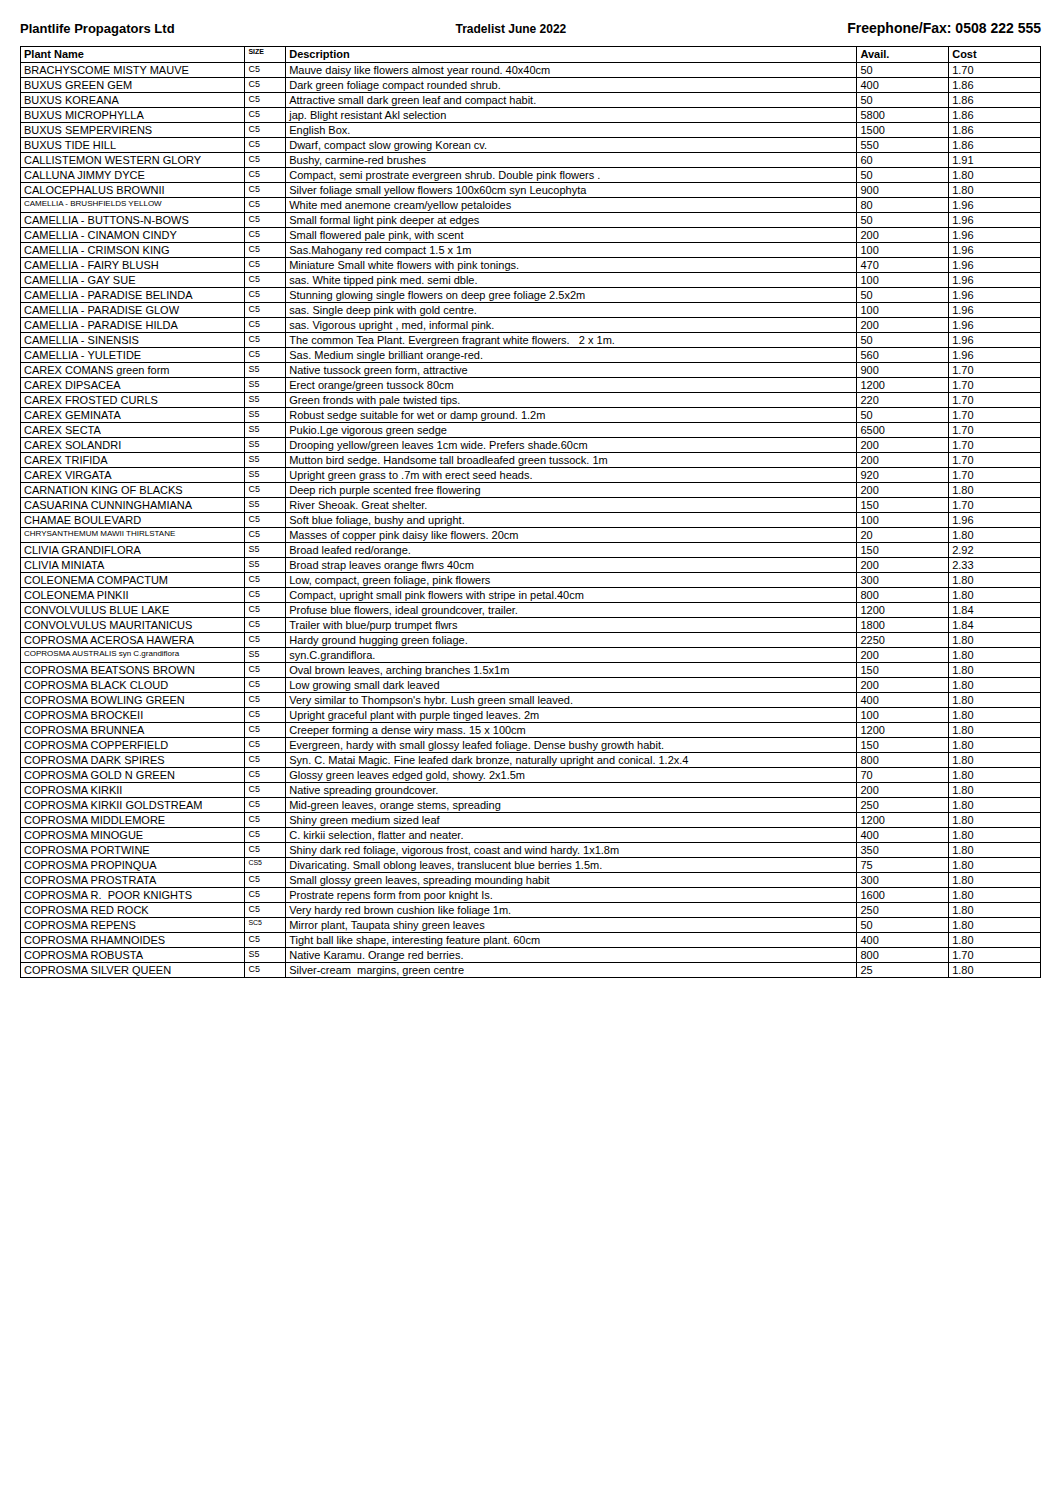Plantlife Propagators Ltd
Tradelist June 2022
Freephone/Fax: 0508 222 555
| Plant Name | SIZE | Description | Avail. | Cost |
| --- | --- | --- | --- | --- |
| BRACHYSCOME MISTY MAUVE | C5 | Mauve daisy like flowers almost year round. 40x40cm | 50 | 1.70 |
| BUXUS GREEN GEM | C5 | Dark green foliage compact rounded shrub. | 400 | 1.86 |
| BUXUS KOREANA | C5 | Attractive small dark green leaf and compact habit. | 50 | 1.86 |
| BUXUS MICROPHYLLA | C5 | jap. Blight resistant Akl selection | 5800 | 1.86 |
| BUXUS SEMPERVIRENS | C5 | English Box. | 1500 | 1.86 |
| BUXUS TIDE HILL | C5 | Dwarf, compact slow growing Korean cv. | 550 | 1.86 |
| CALLISTEMON WESTERN GLORY | C5 | Bushy, carmine-red brushes | 60 | 1.91 |
| CALLUNA JIMMY DYCE | C5 | Compact, semi prostrate evergreen shrub. Double pink flowers . | 50 | 1.80 |
| CALOCEPHALUS BROWNII | C5 | Silver foliage small yellow flowers 100x60cm syn Leucophyta | 900 | 1.80 |
| CAMELLIA - BRUSHFIELDS YELLOW | C5 | White med anemone cream/yellow petaloides | 80 | 1.96 |
| CAMELLIA - BUTTONS-N-BOWS | C5 | Small formal light pink deeper at edges | 50 | 1.96 |
| CAMELLIA - CINAMON CINDY | C5 | Small flowered pale pink, with scent | 200 | 1.96 |
| CAMELLIA - CRIMSON KING | C5 | Sas.Mahogany red compact 1.5 x 1m | 100 | 1.96 |
| CAMELLIA - FAIRY BLUSH | C5 | Miniature Small white flowers with pink tonings. | 470 | 1.96 |
| CAMELLIA - GAY SUE | C5 | sas. White tipped pink med. semi dble. | 100 | 1.96 |
| CAMELLIA - PARADISE BELINDA | C5 | Stunning glowing single flowers on deep gree foliage 2.5x2m | 50 | 1.96 |
| CAMELLIA - PARADISE GLOW | C5 | sas. Single deep pink with gold centre. | 100 | 1.96 |
| CAMELLIA - PARADISE HILDA | C5 | sas. Vigorous upright , med, informal pink. | 200 | 1.96 |
| CAMELLIA - SINENSIS | C5 | The common Tea Plant. Evergreen fragrant white flowers. 2 x 1m. | 50 | 1.96 |
| CAMELLIA - YULETIDE | C5 | Sas. Medium single brilliant orange-red. | 560 | 1.96 |
| CAREX COMANS green form | S5 | Native tussock green form, attractive | 900 | 1.70 |
| CAREX DIPSACEA | S5 | Erect orange/green tussock 80cm | 1200 | 1.70 |
| CAREX FROSTED CURLS | S5 | Green fronds with pale twisted tips. | 220 | 1.70 |
| CAREX GEMINATA | S5 | Robust sedge suitable for wet or damp ground. 1.2m | 50 | 1.70 |
| CAREX SECTA | S5 | Pukio.Lge vigorous green sedge | 6500 | 1.70 |
| CAREX SOLANDRI | S5 | Drooping yellow/green leaves 1cm wide. Prefers shade.60cm | 200 | 1.70 |
| CAREX TRIFIDA | S5 | Mutton bird sedge. Handsome tall broadleafed green tussock. 1m | 200 | 1.70 |
| CAREX VIRGATA | S5 | Upright green grass to .7m with erect seed heads. | 920 | 1.70 |
| CARNATION KING OF BLACKS | C5 | Deep rich purple scented free flowering | 200 | 1.80 |
| CASUARINA CUNNINGHAMIANA | S5 | River Sheoak. Great shelter. | 150 | 1.70 |
| CHAMAE BOULEVARD | C5 | Soft blue foliage, bushy and upright. | 100 | 1.96 |
| CHRYSANTHEMUM MAWII THIRLSTANE | C5 | Masses of copper pink daisy like flowers. 20cm | 20 | 1.80 |
| CLIVIA GRANDIFLORA | S5 | Broad leafed red/orange. | 150 | 2.92 |
| CLIVIA MINIATA | S5 | Broad strap leaves orange flwrs 40cm | 200 | 2.33 |
| COLEONEMA COMPACTUM | C5 | Low, compact, green foliage, pink flowers | 300 | 1.80 |
| COLEONEMA PINKII | C5 | Compact, upright small pink flowers with stripe in petal.40cm | 800 | 1.80 |
| CONVOLVULUS BLUE LAKE | C5 | Profuse blue flowers, ideal groundcover, trailer. | 1200 | 1.84 |
| CONVOLVULUS MAURITANICUS | C5 | Trailer with blue/purp trumpet flwrs | 1800 | 1.84 |
| COPROSMA ACEROSA HAWERA | C5 | Hardy ground hugging green foliage. | 2250 | 1.80 |
| COPROSMA AUSTRALIS syn C.grandiflora | S5 | syn.C.grandiflora. | 200 | 1.80 |
| COPROSMA BEATSONS BROWN | C5 | Oval brown leaves, arching branches 1.5x1m | 150 | 1.80 |
| COPROSMA BLACK CLOUD | C5 | Low growing small dark leaved | 200 | 1.80 |
| COPROSMA BOWLING GREEN | C5 | Very similar to Thompson's hybr. Lush green small leaved. | 400 | 1.80 |
| COPROSMA BROCKEII | C5 | Upright graceful plant with purple tinged leaves. 2m | 100 | 1.80 |
| COPROSMA BRUNNEA | C5 | Creeper forming a dense wiry mass. 15 x 100cm | 1200 | 1.80 |
| COPROSMA COPPERFIELD | C5 | Evergreen, hardy with small glossy leafed foliage. Dense bushy growth habit. | 150 | 1.80 |
| COPROSMA DARK SPIRES | C5 | Syn. C. Matai Magic. Fine leafed dark bronze, naturally upright and conical. 1.2x.4 | 800 | 1.80 |
| COPROSMA GOLD N GREEN | C5 | Glossy green leaves edged gold, showy. 2x1.5m | 70 | 1.80 |
| COPROSMA KIRKII | C5 | Native spreading groundcover. | 200 | 1.80 |
| COPROSMA KIRKII GOLDSTREAM | C5 | Mid-green leaves, orange stems, spreading | 250 | 1.80 |
| COPROSMA MIDDLEMORE | C5 | Shiny green medium sized leaf | 1200 | 1.80 |
| COPROSMA MINOGUE | C5 | C. kirkii selection, flatter and neater. | 400 | 1.80 |
| COPROSMA PORTWINE | C5 | Shiny dark red foliage, vigorous frost, coast and wind hardy. 1x1.8m | 350 | 1.80 |
| COPROSMA PROPINQUA | CS5 | Divaricating. Small oblong leaves, translucent blue berries 1.5m. | 75 | 1.80 |
| COPROSMA PROSTRATA | C5 | Small glossy green leaves, spreading mounding habit | 300 | 1.80 |
| COPROSMA R. POOR KNIGHTS | C5 | Prostrate repens form from poor knight Is. | 1600 | 1.80 |
| COPROSMA RED ROCK | C5 | Very hardy red brown cushion like foliage 1m. | 250 | 1.80 |
| COPROSMA REPENS | SC5 | Mirror plant, Taupata shiny green leaves | 50 | 1.80 |
| COPROSMA RHAMNOIDES | C5 | Tight ball like shape, interesting feature plant. 60cm | 400 | 1.80 |
| COPROSMA ROBUSTA | S5 | Native Karamu. Orange red berries. | 800 | 1.70 |
| COPROSMA SILVER QUEEN | C5 | Silver-cream margins, green centre | 25 | 1.80 |